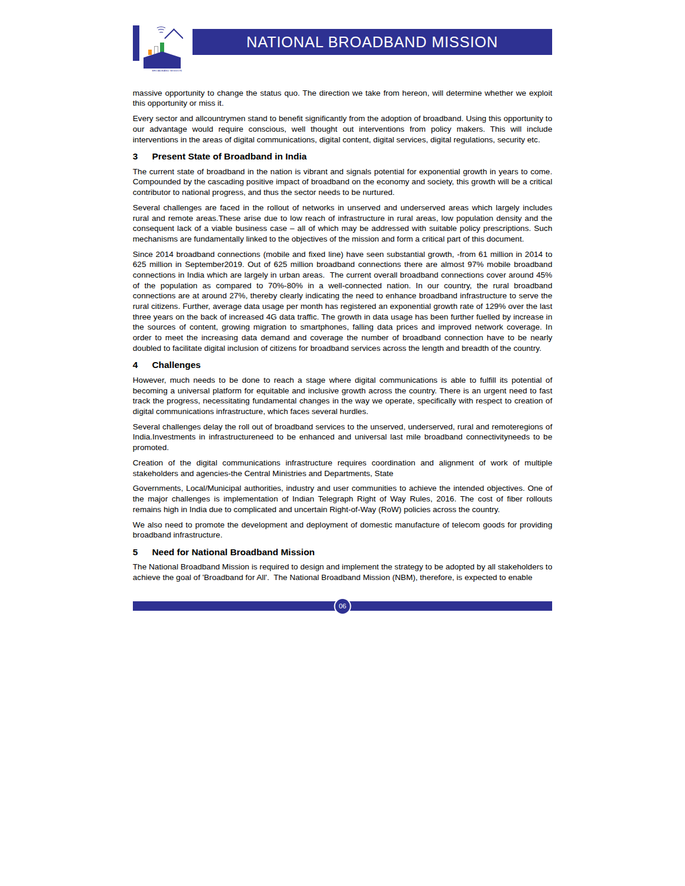NATIONAL BROADBAND MISSION
NATIONAL BROADBAND MISSION
massive opportunity to change the status quo. The direction we take from hereon, will determine whether we exploit this opportunity or miss it.
Every sector and allcountrymen stand to benefit significantly from the adoption of broadband. Using this opportunity to our advantage would require conscious, well thought out interventions from policy makers. This will include interventions in the areas of digital communications, digital content, digital services, digital regulations, security etc.
3 Present State of Broadband in India
The current state of broadband in the nation is vibrant and signals potential for exponential growth in years to come. Compounded by the cascading positive impact of broadband on the economy and society, this growth will be a critical contributor to national progress, and thus the sector needs to be nurtured.
Several challenges are faced in the rollout of networks in unserved and underserved areas which largely includes rural and remote areas.These arise due to low reach of infrastructure in rural areas, low population density and the consequent lack of a viable business case – all of which may be addressed with suitable policy prescriptions. Such mechanisms are fundamentally linked to the objectives of the mission and form a critical part of this document.
Since 2014 broadband connections (mobile and fixed line) have seen substantial growth, -from 61 million in 2014 to 625 million in September2019. Out of 625 million broadband connections there are almost 97% mobile broadband connections in India which are largely in urban areas. The current overall broadband connections cover around 45% of the population as compared to 70%-80% in a well-connected nation. In our country, the rural broadband connections are at around 27%, thereby clearly indicating the need to enhance broadband infrastructure to serve the rural citizens. Further, average data usage per month has registered an exponential growth rate of 129% over the last three years on the back of increased 4G data traffic. The growth in data usage has been further fuelled by increase in the sources of content, growing migration to smartphones, falling data prices and improved network coverage. In order to meet the increasing data demand and coverage the number of broadband connection have to be nearly doubled to facilitate digital inclusion of citizens for broadband services across the length and breadth of the country.
4 Challenges
However, much needs to be done to reach a stage where digital communications is able to fulfill its potential of becoming a universal platform for equitable and inclusive growth across the country. There is an urgent need to fast track the progress, necessitating fundamental changes in the way we operate, specifically with respect to creation of digital communications infrastructure, which faces several hurdles.
Several challenges delay the roll out of broadband services to the unserved, underserved, rural and remoteregions of India.Investments in infrastructureneed to be enhanced and universal last mile broadband connectivityneeds to be promoted.
Creation of the digital communications infrastructure requires coordination and alignment of work of multiple stakeholders and agencies-the Central Ministries and Departments, State
Governments, Local/Municipal authorities, industry and user communities to achieve the intended objectives. One of the major challenges is implementation of Indian Telegraph Right of Way Rules, 2016. The cost of fiber rollouts remains high in India due to complicated and uncertain Right-of-Way (RoW) policies across the country.
We also need to promote the development and deployment of domestic manufacture of telecom goods for providing broadband infrastructure.
5 Need for National Broadband Mission
The National Broadband Mission is required to design and implement the strategy to be adopted by all stakeholders to achieve the goal of 'Broadband for All'. The National Broadband Mission (NBM), therefore, is expected to enable
06